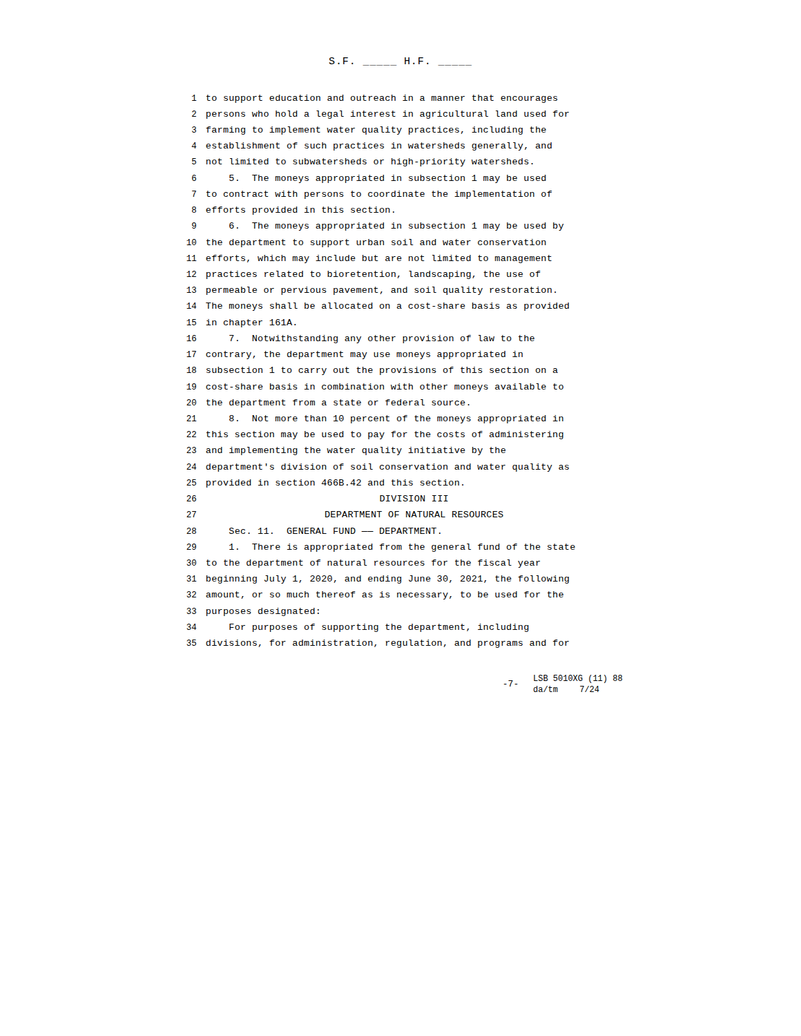S.F. _____ H.F. _____
1 to support education and outreach in a manner that encourages
2 persons who hold a legal interest in agricultural land used for
3 farming to implement water quality practices, including the
4 establishment of such practices in watersheds generally, and
5 not limited to subwatersheds or high-priority watersheds.
6 5. The moneys appropriated in subsection 1 may be used
7 to contract with persons to coordinate the implementation of
8 efforts provided in this section.
9 6. The moneys appropriated in subsection 1 may be used by
10 the department to support urban soil and water conservation
11 efforts, which may include but are not limited to management
12 practices related to bioretention, landscaping, the use of
13 permeable or pervious pavement, and soil quality restoration.
14 The moneys shall be allocated on a cost-share basis as provided
15 in chapter 161A.
16 7. Notwithstanding any other provision of law to the
17 contrary, the department may use moneys appropriated in
18 subsection 1 to carry out the provisions of this section on a
19 cost-share basis in combination with other moneys available to
20 the department from a state or federal source.
21 8. Not more than 10 percent of the moneys appropriated in
22 this section may be used to pay for the costs of administering
23 and implementing the water quality initiative by the
24 department's division of soil conservation and water quality as
25 provided in section 466B.42 and this section.
26 DIVISION III
27 DEPARTMENT OF NATURAL RESOURCES
28 Sec. 11. GENERAL FUND —— DEPARTMENT.
29 1. There is appropriated from the general fund of the state
30 to the department of natural resources for the fiscal year
31 beginning July 1, 2020, and ending June 30, 2021, the following
32 amount, or so much thereof as is necessary, to be used for the
33 purposes designated:
34 For purposes of supporting the department, including
35 divisions, for administration, regulation, and programs and for
-7-
LSB 5010XG (11) 88 da/tm 7/24